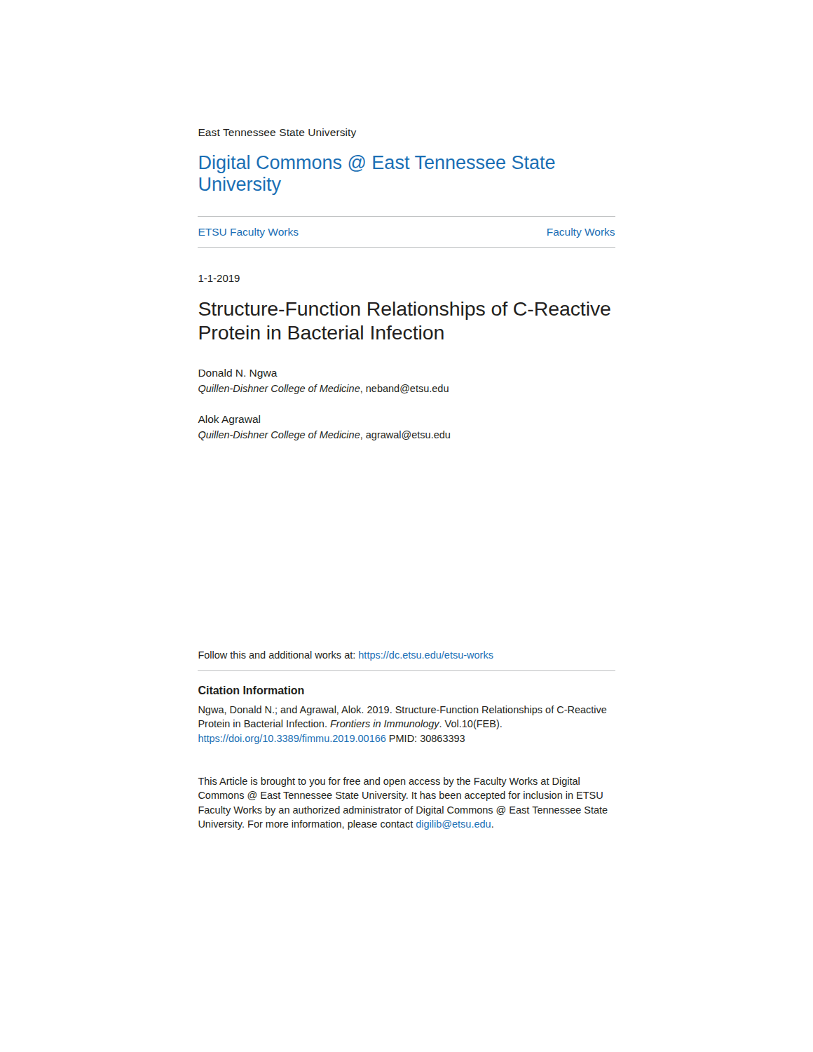East Tennessee State University
Digital Commons @ East Tennessee State University
ETSU Faculty Works Faculty Works
1-1-2019
Structure-Function Relationships of C-Reactive Protein in Bacterial Infection
Donald N. Ngwa
Quillen-Dishner College of Medicine, neband@etsu.edu
Alok Agrawal
Quillen-Dishner College of Medicine, agrawal@etsu.edu
Follow this and additional works at: https://dc.etsu.edu/etsu-works
Citation Information
Ngwa, Donald N.; and Agrawal, Alok. 2019. Structure-Function Relationships of C-Reactive Protein in Bacterial Infection. Frontiers in Immunology. Vol.10(FEB). https://doi.org/10.3389/fimmu.2019.00166 PMID: 30863393
This Article is brought to you for free and open access by the Faculty Works at Digital Commons @ East Tennessee State University. It has been accepted for inclusion in ETSU Faculty Works by an authorized administrator of Digital Commons @ East Tennessee State University. For more information, please contact digilib@etsu.edu.